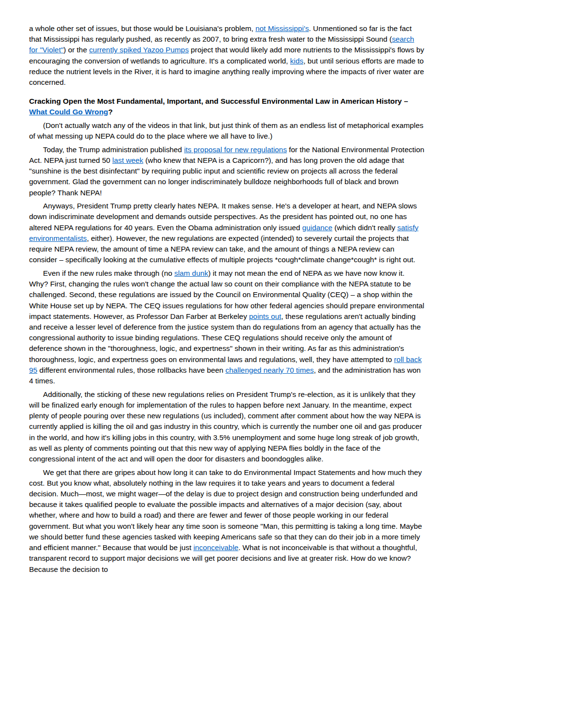a whole other set of issues, but those would be Louisiana's problem, not Mississippi's. Unmentioned so far is the fact that Mississippi has regularly pushed, as recently as 2007, to bring extra fresh water to the Mississippi Sound (search for "Violet") or the currently spiked Yazoo Pumps project that would likely add more nutrients to the Mississippi's flows by encouraging the conversion of wetlands to agriculture. It's a complicated world, kids, but until serious efforts are made to reduce the nutrient levels in the River, it is hard to imagine anything really improving where the impacts of river water are concerned.
Cracking Open the Most Fundamental, Important, and Successful Environmental Law in American History – What Could Go Wrong?
(Don't actually watch any of the videos in that link, but just think of them as an endless list of metaphorical examples of what messing up NEPA could do to the place where we all have to live.)
Today, the Trump administration published its proposal for new regulations for the National Environmental Protection Act. NEPA just turned 50 last week (who knew that NEPA is a Capricorn?), and has long proven the old adage that "sunshine is the best disinfectant" by requiring public input and scientific review on projects all across the federal government. Glad the government can no longer indiscriminately bulldoze neighborhoods full of black and brown people? Thank NEPA!
Anyways, President Trump pretty clearly hates NEPA. It makes sense. He's a developer at heart, and NEPA slows down indiscriminate development and demands outside perspectives. As the president has pointed out, no one has altered NEPA regulations for 40 years. Even the Obama administration only issued guidance (which didn't really satisfy environmentalists, either). However, the new regulations are expected (intended) to severely curtail the projects that require NEPA review, the amount of time a NEPA review can take, and the amount of things a NEPA review can consider – specifically looking at the cumulative effects of multiple projects *cough*climate change*cough* is right out.
Even if the new rules make through (no slam dunk) it may not mean the end of NEPA as we have now know it. Why? First, changing the rules won't change the actual law so count on their compliance with the NEPA statute to be challenged. Second, these regulations are issued by the Council on Environmental Quality (CEQ) – a shop within the White House set up by NEPA. The CEQ issues regulations for how other federal agencies should prepare environmental impact statements. However, as Professor Dan Farber at Berkeley points out, these regulations aren't actually binding and receive a lesser level of deference from the justice system than do regulations from an agency that actually has the congressional authority to issue binding regulations. These CEQ regulations should receive only the amount of deference shown in the "thoroughness, logic, and expertness" shown in their writing. As far as this administration's thoroughness, logic, and expertness goes on environmental laws and regulations, well, they have attempted to roll back 95 different environmental rules, those rollbacks have been challenged nearly 70 times, and the administration has won 4 times.
Additionally, the sticking of these new regulations relies on President Trump's re-election, as it is unlikely that they will be finalized early enough for implementation of the rules to happen before next January. In the meantime, expect plenty of people pouring over these new regulations (us included), comment after comment about how the way NEPA is currently applied is killing the oil and gas industry in this country, which is currently the number one oil and gas producer in the world, and how it's killing jobs in this country, with 3.5% unemployment and some huge long streak of job growth, as well as plenty of comments pointing out that this new way of applying NEPA flies boldly in the face of the congressional intent of the act and will open the door for disasters and boondoggles alike.
We get that there are gripes about how long it can take to do Environmental Impact Statements and how much they cost. But you know what, absolutely nothing in the law requires it to take years and years to document a federal decision. Much—most, we might wager—of the delay is due to project design and construction being underfunded and because it takes qualified people to evaluate the possible impacts and alternatives of a major decision (say, about whether, where and how to build a road) and there are fewer and fewer of those people working in our federal government. But what you won't likely hear any time soon is someone "Man, this permitting is taking a long time. Maybe we should better fund these agencies tasked with keeping Americans safe so that they can do their job in a more timely and efficient manner." Because that would be just inconceivable. What is not inconceivable is that without a thoughtful, transparent record to support major decisions we will get poorer decisions and live at greater risk. How do we know? Because the decision to